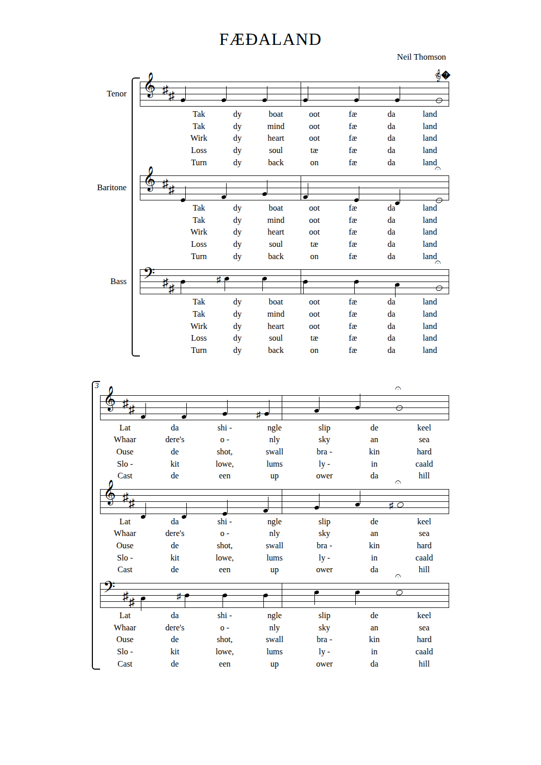FÆÐALAND
Neil Thomson
Tenor
𝄞 ♯ ♯ 𝄞� 𝄐
Tak dy boat oot fæ da land
Tak dy mind oot fæ da land
Wirk dy heart oot fæ da land
Loss dy soul tæ fæ da land
Turn dy back on fæ da land
Baritone
𝄞 ♯ ♯ 𝄐
Tak dy boat oot fæ da land
Tak dy mind oot fæ da land
Wirk dy heart oot fæ da land
Loss dy soul tæ fæ da land
Turn dy back on fæ da land
Bass
𝄢 ♯ ♯ ♯ 𝄐
Tak dy boat oot fæ da land
Tak dy mind oot fæ da land
Wirk dy heart oot fæ da land
Loss dy soul tæ fæ da land
Turn dy back on fæ da land
3
𝄞 ♯ ♯ ♯ 𝄐
Lat da shi -ngle slip de keel
Whaar dere's o -nly sky an sea
Ouse de shot, swall bra -kin hard
Slo -kit lowe, lums ly -in caald
Cast de een up ower da hill
𝄞 ♯ ♯ ♯ 𝄐
Lat da shi -ngle slip de keel
Whaar dere's o -nly sky an sea
Ouse de shot, swall bra -kin hard
Slo -kit lowe, lums ly -in caald
Cast de een up ower da hill
𝄢 ♯ ♯ ♯ 𝄐
Lat da shi -ngle slip de keel
Whaar dere's o -nly sky an sea
Ouse de shot, swall bra -kin hard
Slo -kit lowe, lums ly -in caald
Cast de een up ower da hill